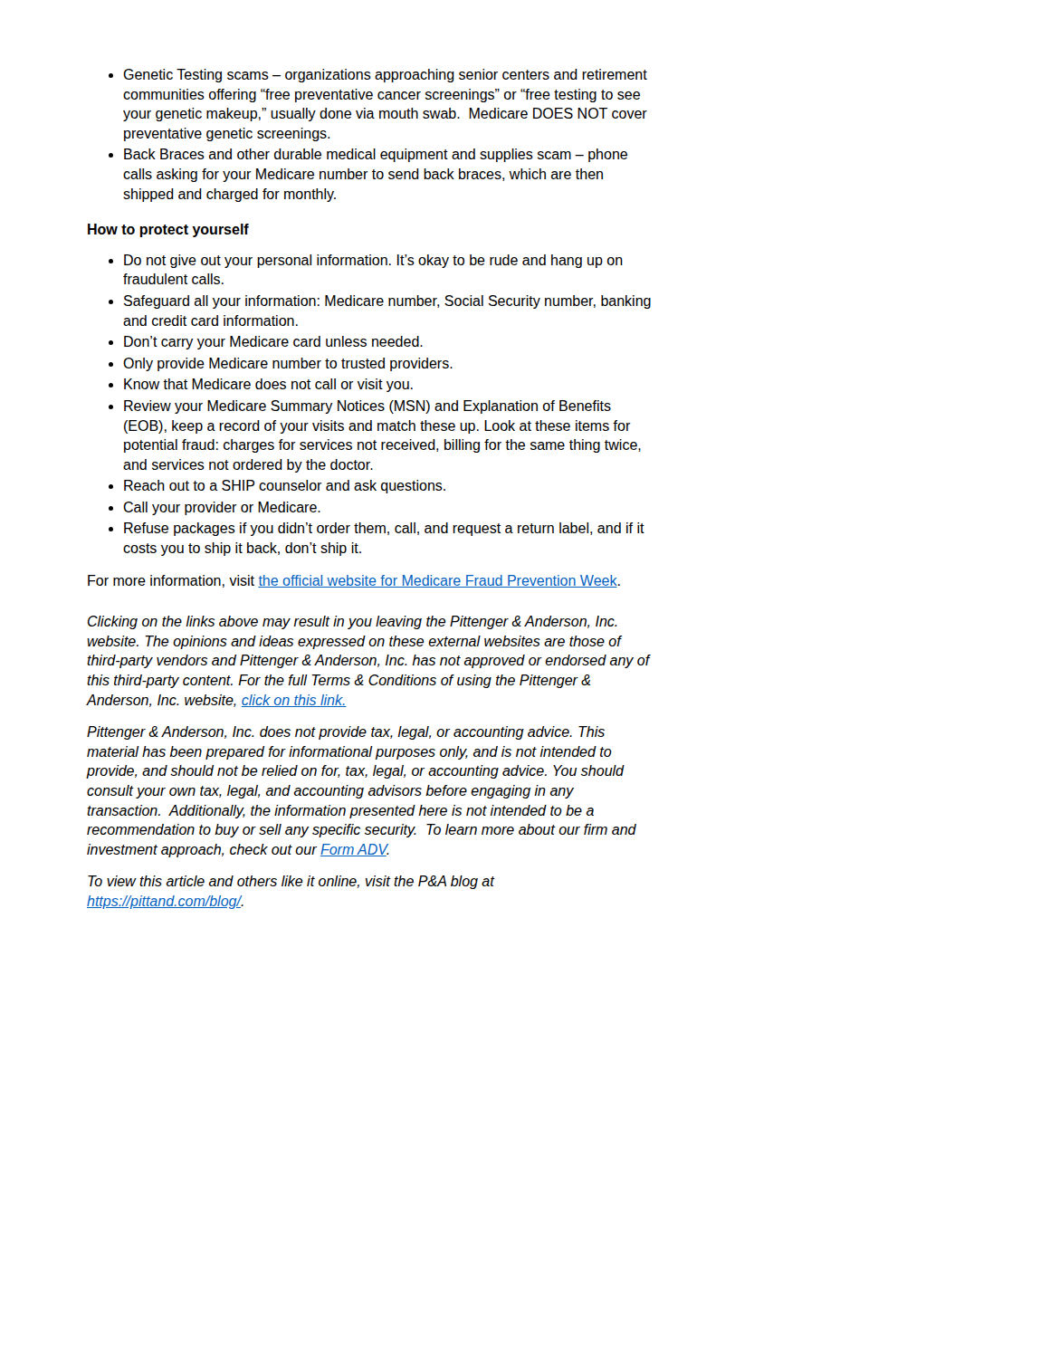Genetic Testing scams – organizations approaching senior centers and retirement communities offering “free preventative cancer screenings” or “free testing to see your genetic makeup,” usually done via mouth swab. Medicare DOES NOT cover preventative genetic screenings.
Back Braces and other durable medical equipment and supplies scam – phone calls asking for your Medicare number to send back braces, which are then shipped and charged for monthly.
How to protect yourself
Do not give out your personal information. It’s okay to be rude and hang up on fraudulent calls.
Safeguard all your information: Medicare number, Social Security number, banking and credit card information.
Don’t carry your Medicare card unless needed.
Only provide Medicare number to trusted providers.
Know that Medicare does not call or visit you.
Review your Medicare Summary Notices (MSN) and Explanation of Benefits (EOB), keep a record of your visits and match these up. Look at these items for potential fraud: charges for services not received, billing for the same thing twice, and services not ordered by the doctor.
Reach out to a SHIP counselor and ask questions.
Call your provider or Medicare.
Refuse packages if you didn’t order them, call, and request a return label, and if it costs you to ship it back, don’t ship it.
For more information, visit the official website for Medicare Fraud Prevention Week.
Clicking on the links above may result in you leaving the Pittenger & Anderson, Inc. website. The opinions and ideas expressed on these external websites are those of third-party vendors and Pittenger & Anderson, Inc. has not approved or endorsed any of this third-party content. For the full Terms & Conditions of using the Pittenger & Anderson, Inc. website, click on this link.
Pittenger & Anderson, Inc. does not provide tax, legal, or accounting advice. This material has been prepared for informational purposes only, and is not intended to provide, and should not be relied on for, tax, legal, or accounting advice. You should consult your own tax, legal, and accounting advisors before engaging in any transaction. Additionally, the information presented here is not intended to be a recommendation to buy or sell any specific security. To learn more about our firm and investment approach, check out our Form ADV.
To view this article and others like it online, visit the P&A blog at https://pittand.com/blog/.